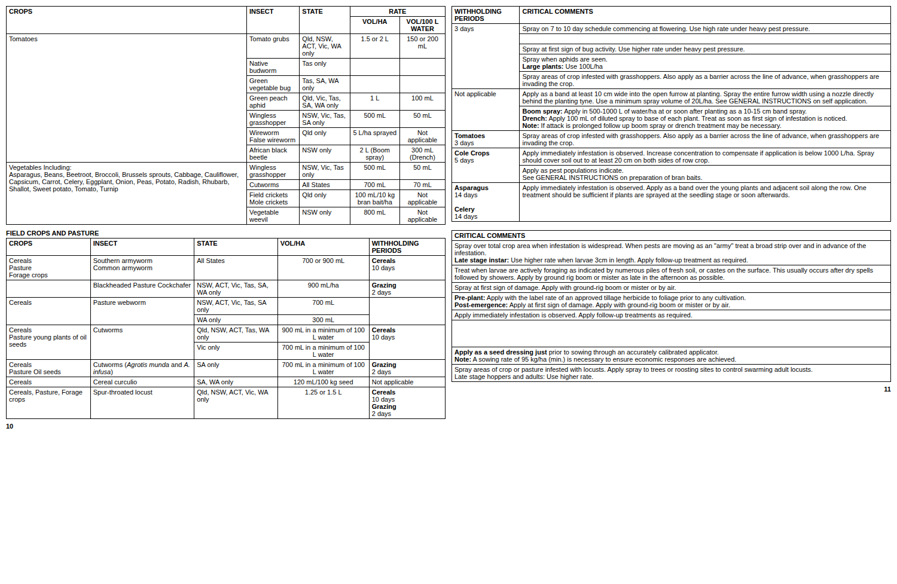| CROPS | INSECT | STATE | RATE |
| --- | --- | --- | --- |
| VOL/HA | VOL/100 L WATER |
| Tomatoes | Tomato grubs | Qld, NSW, ACT, Vic, WA only | 1.5 or 2 L | 150 or 200 mL |
| Native budworm | Tas only | | |
| Green vegetable bug | Tas, SA, WA only | | |
| Green peach aphid | Qld, Vic, Tas, SA, WA only | 1 L | 100 mL |
| Wingless grasshopper | NSW, Vic, Tas, SA only | 500 mL | 50 mL |
| Wireworm False wireworm | Qld only | 5 L/ha sprayed | Not applicable |
| African black beetle | NSW only | 2 L (Boom spray) | 300 mL (Drench) |
| Vegetables Including: Asparagus, Beans, Beetroot, Broccoli, Brussels sprouts, Cabbage, Cauliflower, Capsicum, Carrot, Celery, Eggplant, Onion, Peas, Potato, Radish, Rhubarb, Shallot, Sweet potato, Tomato, Turnip | Wingless grasshopper | NSW, Vic, Tas only | 500 mL | 50 mL |
| Cutworms | All States | 700 mL | 70 mL |
| Field crickets Mole crickets | Qld only | 100 mL/10 kg bran bait/ha | Not applicable |
| Vegetable weevil | NSW only | 800 mL | Not applicable |
FIELD CROPS AND PASTURE
| CROPS | INSECT | STATE | VOL/HA | WITHHOLDING PERIODS |
| --- | --- | --- | --- | --- |
| Cereals Pasture Forage crops | Southern armyworm Common armyworm | All States | 700 or 900 mL | Cereals 10 days |
| | Blackheaded Pasture Cockchafer | NSW, ACT, Vic, Tas, SA, WA only | 900 mL/ha | Grazing 2 days |
| Cereals | Pasture webworm | NSW, ACT, Vic, Tas, SA only | 700 mL | |
| WA only | 300 mL |
| Cereals Pasture young plants of oil seeds | Cutworms | Qld, NSW, ACT, Tas, WA only | 900 mL in a minimum of 100 L water | Cereals 10 days |
| Vic only | 700 mL in a minimum of 100 L water |
| Cereals Pasture Oil seeds | Cutworms ( Agrotis munda and A. infusa ) | SA only | 700 mL in a minimum of 100 L water | Grazing 2 days |
| Cereals | Cereal curculio | SA, WA only | 120 mL/100 kg seed | Not applicable |
| Cereals, Pasture, Forage crops | Spur-throated locust | Qld, NSW, ACT, Vic, WA only | 1.25 or 1.5 L | Cereals 10 days Grazing 2 days |
10
| WITHHOLDING PERIODS | CRITICAL COMMENTS |
| --- | --- |
| 3 days | Spray on 7 to 10 day schedule commencing at flowering. Use high rate under heavy pest pressure. |
| Spray at first sign of bug activity. Use higher rate under heavy pest pressure. |
| Spray when aphids are seen. Large plants: Use 100L/ha |
| Spray areas of crop infested with grasshoppers. Also apply as a barrier across the line of advance, when grasshoppers are invading the crop. |
| Not applicable | Apply as a band at least 10 cm wide into the open furrow at planting. Spray the entire furrow width using a nozzle directly behind the planting tyne. Use a minimum spray volume of 20L/ha. See GENERAL INSTRUCTIONS on self application. |
| Boom spray: Apply in 500-1000 L of water/ha at or soon after planting as a 10-15 cm band spray. Drench: Apply 100 mL of diluted spray to base of each plant. Treat as soon as first sign of infestation is noticed. Note: If attack is prolonged follow up boom spray or drench treatment may be necessary. |
| Tomatoes 3 days | Spray areas of crop infested with grasshoppers. Also apply as a barrier across the line of advance, when grasshoppers are invading the crop. |
| Cole Crops 5 days | Apply immediately infestation is observed. Increase concentration to compensate if application is below 1000 L/ha. Spray should cover soil out to at least 20 cm on both sides of row crop. |
| Apply as pest populations indicate. See GENERAL INSTRUCTIONS on preparation of bran baits. |
| Asparagus 14 days Celery 14 days | Apply immediately infestation is observed. Apply as a band over the young plants and adjacent soil along the row. One treatment should be sufficient if plants are sprayed at the seedling stage or soon afterwards. |
| CRITICAL COMMENTS |
| --- |
| Spray over total crop area when infestation is widespread. When pests are moving as an "army" treat a broad strip over and in advance of the infestation. Late stage instar: Use higher rate when larvae 3cm in length. Apply follow-up treatment as required. |
| Treat when larvae are actively foraging as indicated by numerous piles of fresh soil, or castes on the surface. This usually occurs after dry spells followed by showers. Apply by ground rig boom or mister as late in the afternoon as possible. |
| Spray at first sign of damage. Apply with ground-rig boom or mister or by air. |
| Pre-plant: Apply with the label rate of an approved tillage herbicide to foliage prior to any cultivation. Post-emergence: Apply at first sign of damage. Apply with ground-rig boom or mister or by air. |
| Apply immediately infestation is observed. Apply follow-up treatments as required. |
| Apply as a seed dressing just prior to sowing through an accurately calibrated applicator. Note: A sowing rate of 95 kg/ha (min.) is necessary to ensure economic responses are achieved. |
| Spray areas of crop or pasture infested with locusts. Apply spray to trees or roosting sites to control swarming adult locusts. Late stage hoppers and adults: Use higher rate. |
11